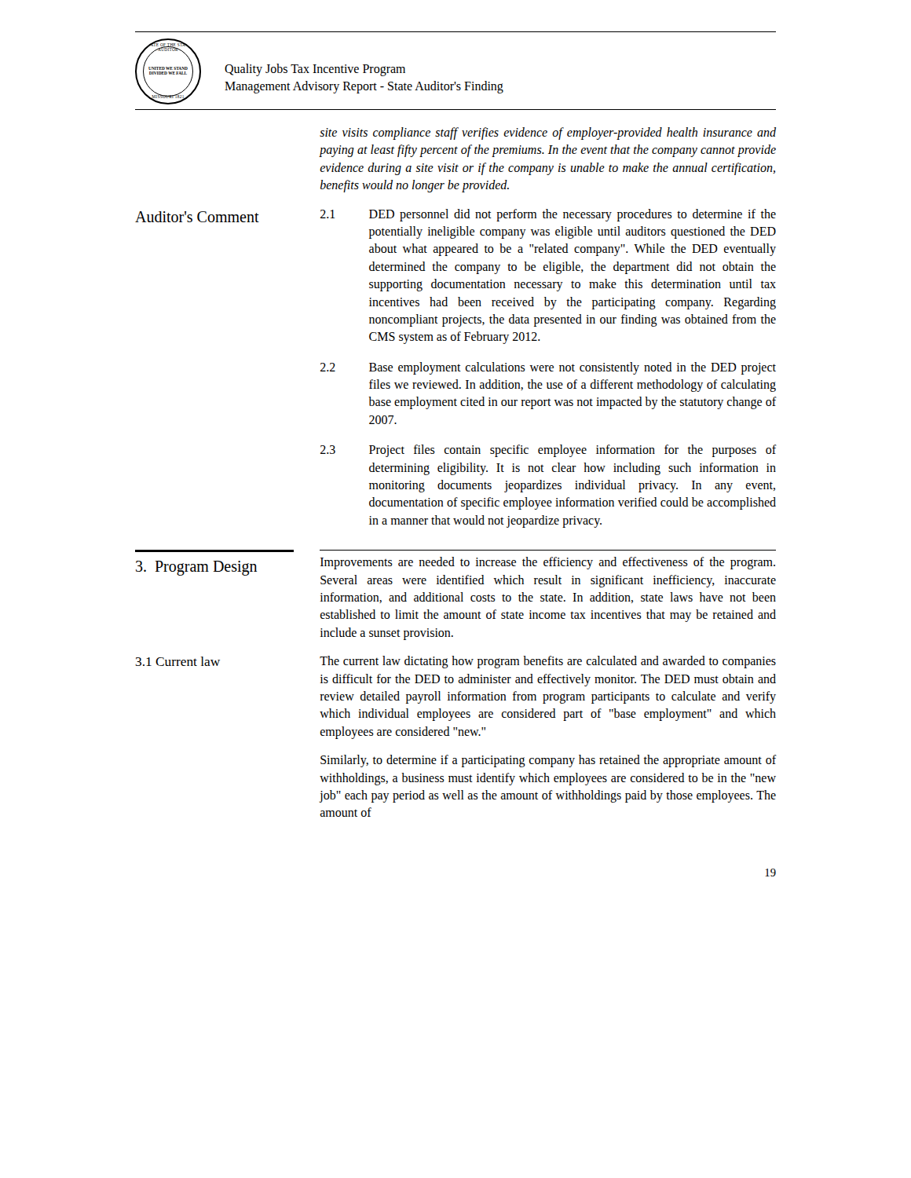STATE OF THE STATE AUDITOR
UNITED WE STAND
DIVIDED WE FALL
MISSOURI 1821
Quality Jobs Tax Incentive Program
Management Advisory Report - State Auditor's Finding
site visits compliance staff verifies evidence of employer-provided health insurance and paying at least fifty percent of the premiums. In the event that the company cannot provide evidence during a site visit or if the company is unable to make the annual certification, benefits would no longer be provided.
Auditor's Comment
2.1
DED personnel did not perform the necessary procedures to determine if the potentially ineligible company was eligible until auditors questioned the DED about what appeared to be a "related company". While the DED eventually determined the company to be eligible, the department did not obtain the supporting documentation necessary to make this determination until tax incentives had been received by the participating company. Regarding noncompliant projects, the data presented in our finding was obtained from the CMS system as of February 2012.
2.2
Base employment calculations were not consistently noted in the DED project files we reviewed. In addition, the use of a different methodology of calculating base employment cited in our report was not impacted by the statutory change of 2007.
2.3
Project files contain specific employee information for the purposes of determining eligibility. It is not clear how including such information in monitoring documents jeopardizes individual privacy. In any event, documentation of specific employee information verified could be accomplished in a manner that would not jeopardize privacy.
3. Program Design
Improvements are needed to increase the efficiency and effectiveness of the program. Several areas were identified which result in significant inefficiency, inaccurate information, and additional costs to the state. In addition, state laws have not been established to limit the amount of state income tax incentives that may be retained and include a sunset provision.
3.1 Current law
The current law dictating how program benefits are calculated and awarded to companies is difficult for the DED to administer and effectively monitor. The DED must obtain and review detailed payroll information from program participants to calculate and verify which individual employees are considered part of "base employment" and which employees are considered "new."
Similarly, to determine if a participating company has retained the appropriate amount of withholdings, a business must identify which employees are considered to be in the "new job" each pay period as well as the amount of withholdings paid by those employees. The amount of
19